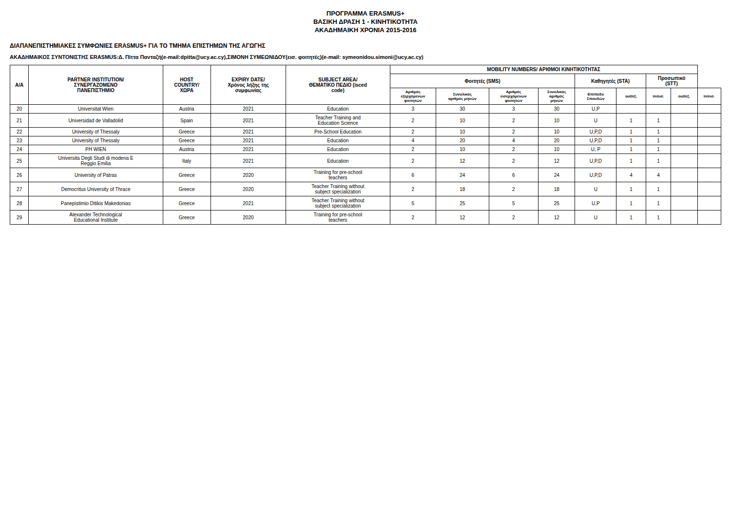ΠΡΟΓΡΑΜΜΑ ERASMUS+
ΒΑΣΙΚΗ ΔΡΑΣΗ 1 - ΚΙΝΗΤΙΚΟΤΗΤΑ
ΑΚΑΔΗΜΑΙΚΗ ΧΡΟΝΙΑ 2015-2016
ΔΙΑΠΑΝΕΠΙΣΤΗΜΙΑΚΕΣ ΣΥΜΦΩΝΙΕΣ ERASMUS+ ΓΙΑ ΤΟ ΤΜΗΜΑ ΕΠΙΣΤΗΜΩΝ ΤΗΣ ΑΓΩΓΗΣ
ΑΚΑΔΗΜΑΙΚΟΣ ΣΥΝΤΟΝΙΣΤΗΣ ERASMUS:Δ. Πίττα Πανταζή(e-mail:dpitta@ucy.ac.cy),ΣΙΜΟΝΗ ΣΥΜΕΩΝΙΔΟΥ(εισ. φοιτητές)(e-mail: symeonidou.simoni@ucy.ac.cy)
| Α/Α | PARTNER INSTITUTION/ ΣΥΝΕΡΓΑΖΟΜΕΝΟ ΠΑΝΕΠΙΣΤΗΜΙΟ | HOST COUNTRY/ ΧΩΡΑ | EXPIRY DATE/ Χρόνος λήξης της συμφωνίας | SUBJECT AREA/ ΘΕΜΑΤΙΚΟ ΠΕΔΙΟ (isced code) | MOBILITY NUMBERS/ ΑΡΙΘΜΟΙ ΚΙΝΗΤΙΚΟΤΗΤΑΣ |
| --- | --- | --- | --- | --- | --- |
| Φοιτητές (SMS) | Καθηγητές (STA) | Προσωπικό (STT) |
| Αριθμός εξερχόμενων φοιτητών | Συνολικός αριθμός μηνών | Αριθμός εισερχόμενων φοιτητών | Συνολικός αριθμός μηνών | Επίπεδο Σπουδών | out/εξ. | in/εισ. | out/εξ. | in/εισ. |
| 20 | Universitat Wien | Austria | 2021 | Education | 3 | 30 | 3 | 30 | U,P | | | | |
| 21 | Universidad de Valladolid | Spain | 2021 | Teacher Training and Education Science | 2 | 10 | 2 | 10 | U | 1 | 1 | | |
| 22 | University of Thessaly | Greece | 2021 | Pre-School Education | 2 | 10 | 2 | 10 | U,P,D | 1 | 1 | | |
| 23 | University of Thessaly | Greece | 2021 | Education | 4 | 20 | 4 | 20 | U,P,D | 1 | 1 | | |
| 24 | PH WIEN | Austria | 2021 | Education | 2 | 10 | 2 | 10 | U, P | 1 | 1 | | |
| 25 | Universita Degli Studi di modena E Reggio Emilia | Italy | 2021 | Education | 2 | 12 | 2 | 12 | U,P,D | 1 | 1 | | |
| 26 | University of Patras | Greece | 2020 | Training for pre-school teachers | 6 | 24 | 6 | 24 | U,P,D | 4 | 4 | | |
| 27 | Democritus University of Thrace | Greece | 2020 | Teacher Training without subject specialization | 2 | 18 | 2 | 18 | U | 1 | 1 | | |
| 28 | Panepistimio Ditikis Makedonias | Greece | 2021 | Teacher Training without subject specialization | 5 | 25 | 5 | 25 | U,P | 1 | 1 | | |
| 29 | Alexander Technological Educational Institute | Greece | 2020 | Training for pre-school teachers | 2 | 12 | 2 | 12 | U | 1 | 1 | | |